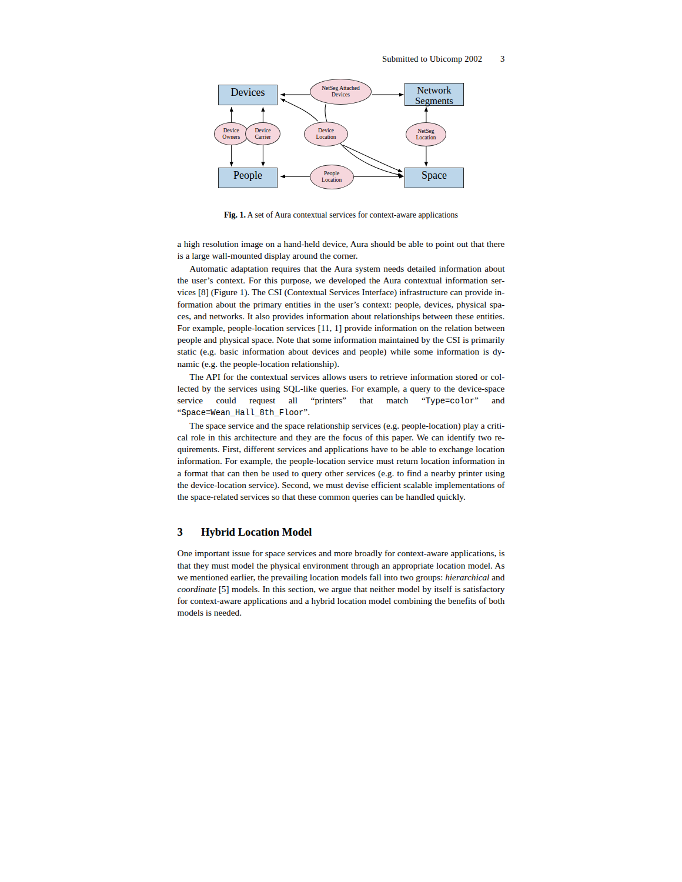Submitted to Ubicomp 20023
Devices
Network
Segments
People
Space
NetSeg Attached
Devices
Device
Owners
Device
Carrier
Device
Location
NetSeg
Location
People
Location
Fig. 1. A set of Aura contextual services for context-aware applications
a high resolution image on a hand-held device, Aura should be able to point out that there is a large wall-mounted display around the corner.
Automatic adaptation requires that the Aura system needs detailed information about the user’s context. For this purpose, we developed the Aura contextual information services [8] (Figure 1). The CSI (Contextual Services Interface) infrastructure can provide information about the primary entities in the user’s context: people, devices, physical spaces, and networks. It also provides information about relationships between these entities. For example, people-location services [11, 1] provide information on the relation between people and physical space. Note that some information maintained by the CSI is primarily static (e.g. basic information about devices and people) while some information is dynamic (e.g. the people-location relationship).
The API for the contextual services allows users to retrieve information stored or collected by the services using SQL-like queries. For example, a query to the device-space service could request all “printers” that match “Type=color” and “Space=Wean_Hall_8th_Floor”.
The space service and the space relationship services (e.g. people-location) play a critical role in this architecture and they are the focus of this paper. We can identify two requirements. First, different services and applications have to be able to exchange location information. For example, the people-location service must return location information in a format that can then be used to query other services (e.g. to find a nearby printer using the device-location service). Second, we must devise efficient scalable implementations of the space-related services so that these common queries can be handled quickly.
3 Hybrid Location Model
One important issue for space services and more broadly for context-aware applications, is that they must model the physical environment through an appropriate location model. As we mentioned earlier, the prevailing location models fall into two groups: hierarchical and coordinate [5] models. In this section, we argue that neither model by itself is satisfactory for context-aware applications and a hybrid location model combining the benefits of both models is needed.